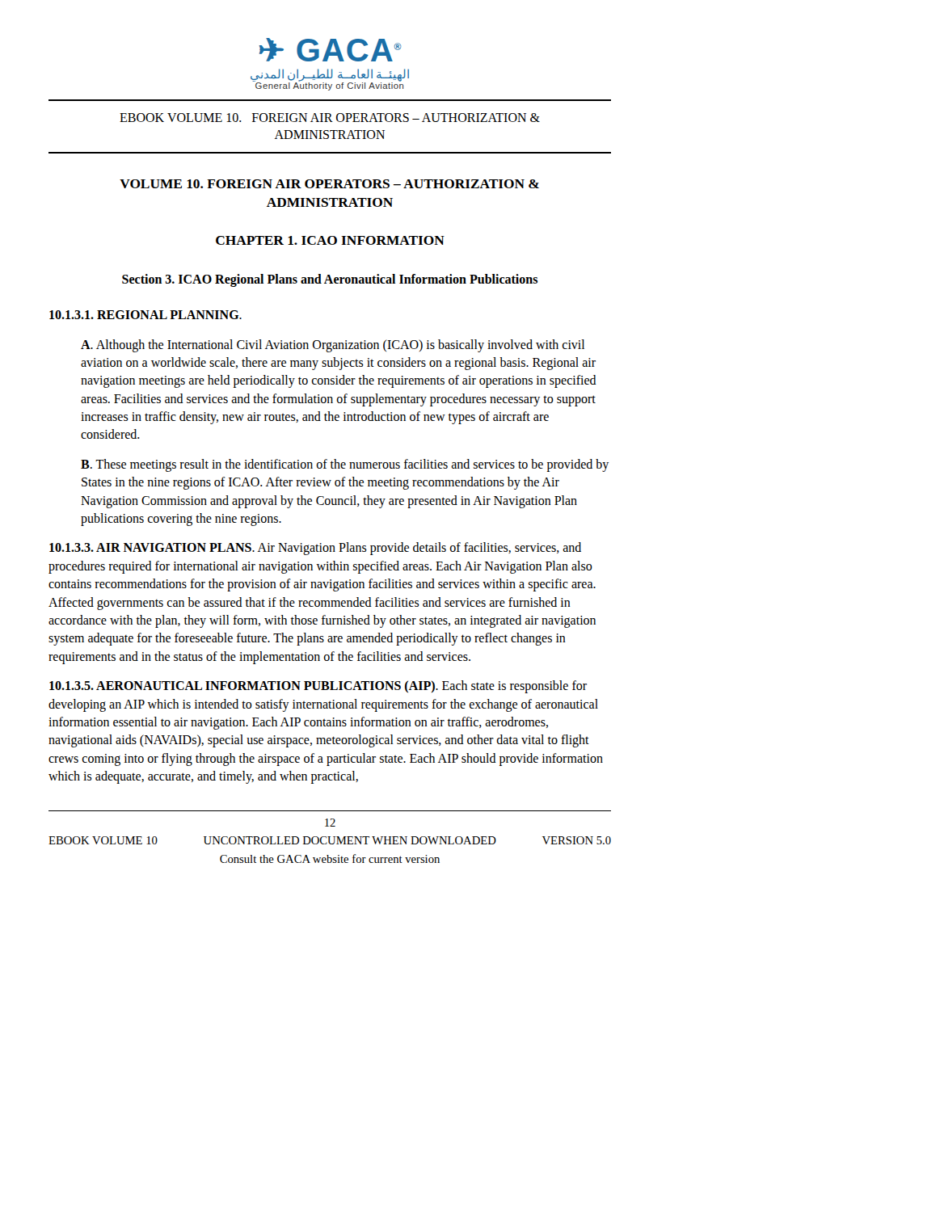✈ GACA®
الهيئــة العامــة للطيــران المدني
General Authority of Civil Aviation
EBOOK VOLUME 10. FOREIGN AIR OPERATORS – AUTHORIZATION &
ADMINISTRATION
VOLUME 10. FOREIGN AIR OPERATORS – AUTHORIZATION &
ADMINISTRATION
CHAPTER 1. ICAO INFORMATION
Section 3. ICAO Regional Plans and Aeronautical Information Publications
10.1.3.1. REGIONAL PLANNING.
A. Although the International Civil Aviation Organization (ICAO) is basically involved with civil aviation on a worldwide scale, there are many subjects it considers on a regional basis. Regional air navigation meetings are held periodically to consider the requirements of air operations in specified areas. Facilities and services and the formulation of supplementary procedures necessary to support increases in traffic density, new air routes, and the introduction of new types of aircraft are considered.
B. These meetings result in the identification of the numerous facilities and services to be provided by States in the nine regions of ICAO. After review of the meeting recommendations by the Air Navigation Commission and approval by the Council, they are presented in Air Navigation Plan publications covering the nine regions.
10.1.3.3. AIR NAVIGATION PLANS. Air Navigation Plans provide details of facilities, services, and procedures required for international air navigation within specified areas. Each Air Navigation Plan also contains recommendations for the provision of air navigation facilities and services within a specific area. Affected governments can be assured that if the recommended facilities and services are furnished in accordance with the plan, they will form, with those furnished by other states, an integrated air navigation system adequate for the foreseeable future. The plans are amended periodically to reflect changes in requirements and in the status of the implementation of the facilities and services.
10.1.3.5. AERONAUTICAL INFORMATION PUBLICATIONS (AIP). Each state is responsible for developing an AIP which is intended to satisfy international requirements for the exchange of aeronautical information essential to air navigation. Each AIP contains information on air traffic, aerodromes, navigational aids (NAVAIDs), special use airspace, meteorological services, and other data vital to flight crews coming into or flying through the airspace of a particular state. Each AIP should provide information which is adequate, accurate, and timely, and when practical,
12
EBOOK VOLUME 10 UNCONTROLLED DOCUMENT WHEN DOWNLOADED VERSION 5.0
Consult the GACA website for current version